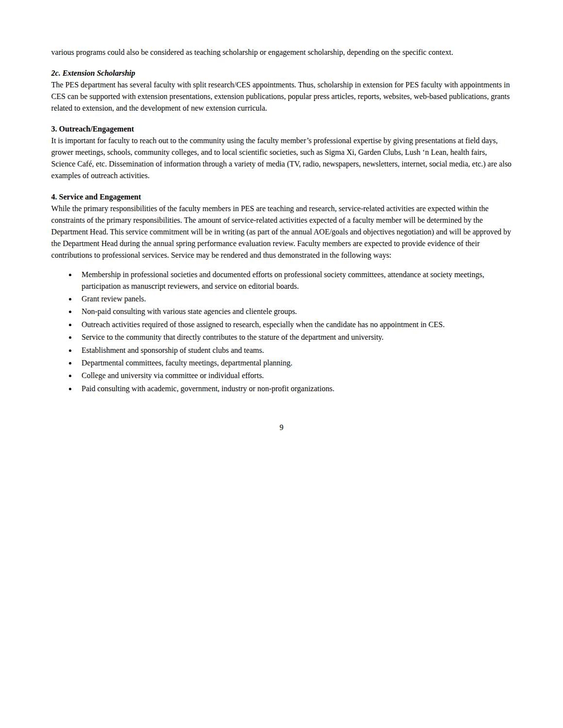various programs could also be considered as teaching scholarship or engagement scholarship, depending on the specific context.
2c. Extension Scholarship
The PES department has several faculty with split research/CES appointments. Thus, scholarship in extension for PES faculty with appointments in CES can be supported with extension presentations, extension publications, popular press articles, reports, websites, web-based publications, grants related to extension, and the development of new extension curricula.
3. Outreach/Engagement
It is important for faculty to reach out to the community using the faculty member’s professional expertise by giving presentations at field days, grower meetings, schools, community colleges, and to local scientific societies, such as Sigma Xi, Garden Clubs, Lush ‘n Lean, health fairs, Science Café, etc. Dissemination of information through a variety of media (TV, radio, newspapers, newsletters, internet, social media, etc.) are also examples of outreach activities.
4. Service and Engagement
While the primary responsibilities of the faculty members in PES are teaching and research, service-related activities are expected within the constraints of the primary responsibilities. The amount of service-related activities expected of a faculty member will be determined by the Department Head. This service commitment will be in writing (as part of the annual AOE/goals and objectives negotiation) and will be approved by the Department Head during the annual spring performance evaluation review. Faculty members are expected to provide evidence of their contributions to professional services. Service may be rendered and thus demonstrated in the following ways:
Membership in professional societies and documented efforts on professional society committees, attendance at society meetings, participation as manuscript reviewers, and service on editorial boards.
Grant review panels.
Non-paid consulting with various state agencies and clientele groups.
Outreach activities required of those assigned to research, especially when the candidate has no appointment in CES.
Service to the community that directly contributes to the stature of the department and university.
Establishment and sponsorship of student clubs and teams.
Departmental committees, faculty meetings, departmental planning.
College and university via committee or individual efforts.
Paid consulting with academic, government, industry or non-profit organizations.
9